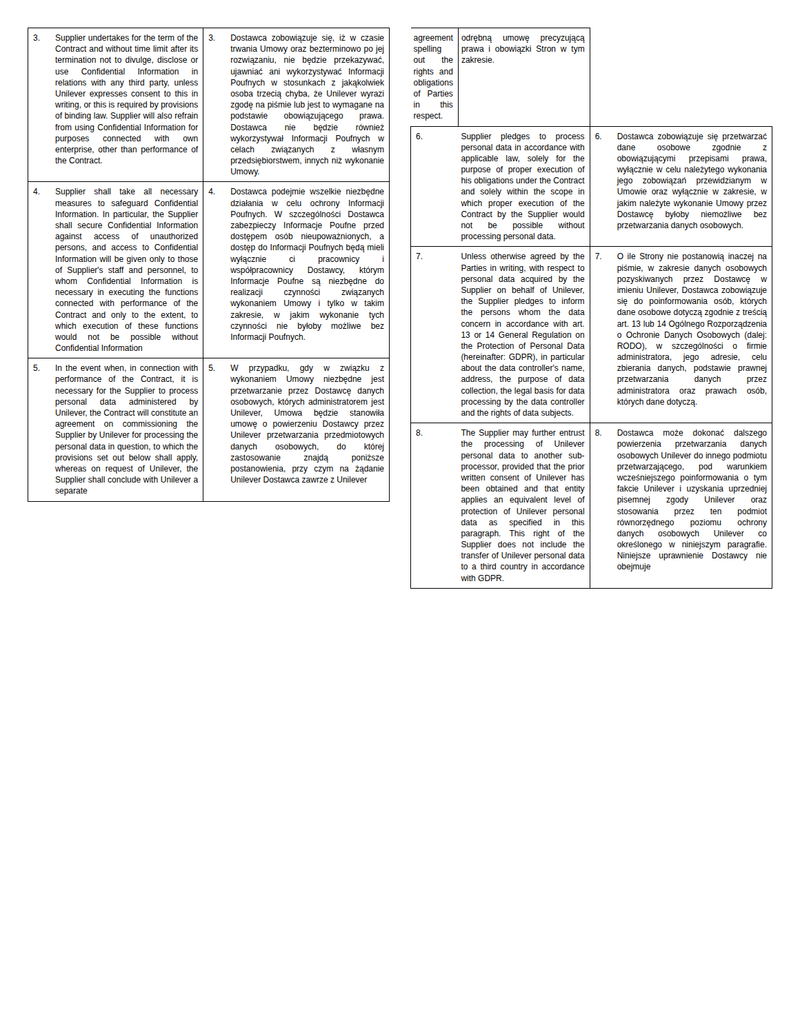| 3. | Supplier undertakes for the term of the Contract and without time limit after its termination not to divulge, disclose or use Confidential Information in relations with any third party, unless Unilever expresses consent to this in writing, or this is required by provisions of binding law. Supplier will also refrain from using Confidential Information for purposes connected with own enterprise, other than performance of the Contract. | 3. | Dostawca zobowiązuje się, iż w czasie trwania Umowy oraz bezterminowo po jej rozwiązaniu, nie będzie przekazywać, ujawniać ani wykorzystywać Informacji Poufnych w stosunkach z jakąkolwiek osoba trzecią chyba, że Unilever wyrazi zgodę na piśmie lub jest to wymagane na podstawie obowiązującego prawa. Dostawca nie będzie również wykorzystywał Informacji Poufnych w celach związanych z własnym przedsiębiorstwem, innych niż wykonanie Umowy. |
| 4. | Supplier shall take all necessary measures to safeguard Confidential Information. In particular, the Supplier shall secure Confidential Information against access of unauthorized persons, and access to Confidential Information will be given only to those of Supplier's staff and personnel, to whom Confidential Information is necessary in executing the functions connected with performance of the Contract and only to the extent, to which execution of these functions would not be possible without Confidential Information | 4. | Dostawca podejmie wszelkie niezbędne działania w celu ochrony Informacji Poufnych. W szczególności Dostawca zabezpieczy Informacje Poufne przed dostępem osób nieupoważnionych, a dostęp do Informacji Poufnych będą mieli wyłącznie ci pracownicy i współpracownicy Dostawcy, którym Informacje Poufne są niezbędne do realizacji czynności związanych wykonaniem Umowy i tylko w takim zakresie, w jakim wykonanie tych czynności nie byłoby możliwe bez Informacji Poufnych. |
| 5. | In the event when, in connection with performance of the Contract, it is necessary for the Supplier to process personal data administered by Unilever, the Contract will constitute an agreement on commissioning the Supplier by Unilever for processing the personal data in question, to which the provisions set out below shall apply, whereas on request of Unilever, the Supplier shall conclude with Unilever a separate | 5. | W przypadku, gdy w związku z wykonaniem Umowy niezbędne jest przetwarzanie przez Dostawcę danych osobowych, których administratorem jest Unilever, Umowa będzie stanowiła umowę o powierzeniu Dostawcy przez Unilever przetwarzania przedmiotowych danych osobowych, do której zastosowanie znajdą poniższe postanowienia, przy czym na żądanie Unilever Dostawca zawrze z Unilever |
| agreement spelling out the rights and obligations of Parties in this respect. | odrębną umowę precyzującą prawa i obowiązki Stron w tym zakresie. |
| 6. | Supplier pledges to process personal data in accordance with applicable law, solely for the purpose of proper execution of his obligations under the Contract and solely within the scope in which proper execution of the Contract by the Supplier would not be possible without processing personal data. | 6. | Dostawca zobowiązuje się przetwarzać dane osobowe zgodnie z obowiązującymi przepisami prawa, wyłącznie w celu należytego wykonania jego zobowiązań przewidzianym w Umowie oraz wyłącznie w zakresie, w jakim należyte wykonanie Umowy przez Dostawcę byłoby niemożliwe bez przetwarzania danych osobowych. |
| 7. | Unless otherwise agreed by the Parties in writing, with respect to personal data acquired by the Supplier on behalf of Unilever, the Supplier pledges to inform the persons whom the data concern in accordance with art. 13 or 14 General Regulation on the Protection of Personal Data (hereinafter: GDPR), in particular about the data controller's name, address, the purpose of data collection, the legal basis for data processing by the data controller and the rights of data subjects. | 7. | O ile Strony nie postanowią inaczej na piśmie, w zakresie danych osobowych pozyskiwanych przez Dostawcę w imieniu Unilever, Dostawca zobowiązuje się do poinformowania osób, których dane osobowe dotyczą zgodnie z treścią art. 13 lub 14 Ogólnego Rozporządzenia o Ochronie Danych Osobowych (dalej: RODO), w szczególności o firmie administratora, jego adresie, celu zbierania danych, podstawie prawnej przetwarzania danych przez administratora oraz prawach osób, których dane dotyczą. |
| 8. | The Supplier may further entrust the processing of Unilever personal data to another sub-processor, provided that the prior written consent of Unilever has been obtained and that entity applies an equivalent level of protection of Unilever personal data as specified in this paragraph. This right of the Supplier does not include the transfer of Unilever personal data to a third country in accordance with GDPR. | 8. | Dostawca może dokonać dalszego powierzenia przetwarzania danych osobowych Unilever do innego podmiotu przetwarzającego, pod warunkiem wcześniejszego poinformowania o tym fakcie Unilever i uzyskania uprzedniej pisemnej zgody Unilever oraz stosowania przez ten podmiot równorzędnego poziomu ochrony danych osobowych Unilever co określonego w niniejszym paragrafie. Niniejsze uprawnienie Dostawcy nie obejmuje |